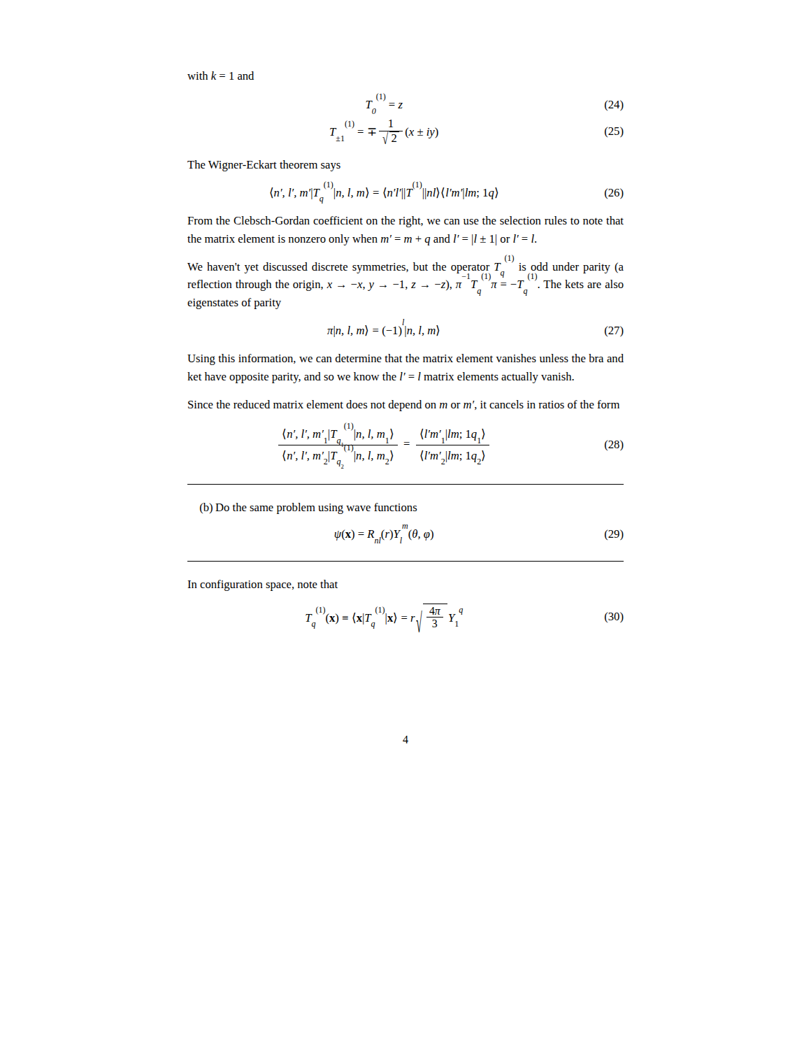with k = 1 and
T0(1) = z
(24)
T±1(1) = ∓12(x ± iy)
(25)
The Wigner-Eckart theorem says
⟨n′, l′, m′|Tq(1)|n, l, m⟩ = ⟨n′l′||T(1)||nl⟩⟨l′m′|lm; 1q⟩
(26)
From the Clebsch-Gordan coefficient on the right, we can use the selection rules to note that the matrix element is nonzero only when m′ = m + q and l′ = |l ± 1| or l′ = l.
We haven't yet discussed discrete symmetries, but the operator Tq(1) is odd under parity (a reflection through the origin, x → −x, y → −1, z → −z), π−1Tq(1)π = −Tq(1). The kets are also eigenstates of parity
π|n, l, m⟩ = (−1)l|n, l, m⟩
(27)
Using this information, we can determine that the matrix element vanishes unless the bra and ket have opposite parity, and so we know the l′ = l matrix elements actually vanish.
Since the reduced matrix element does not depend on m or m′, it cancels in ratios of the form
⟨n′, l′, m′1|Tq1(1)|n, l, m1⟩ ⟨n′, l′, m′2|Tq2(1)|n, l, m2⟩ = ⟨l′m′1|lm; 1q1⟩ ⟨l′m′2|lm; 1q2⟩
(28)
(b)
Do the same problem using wave functions
ψ(x) = Rnl(r)Ylm(θ, φ)
(29)
In configuration space, note that
Tq(1)(x) ≡ ⟨x|Tq(1)|x⟩ = r 4π 3 Y1q
(30)
4